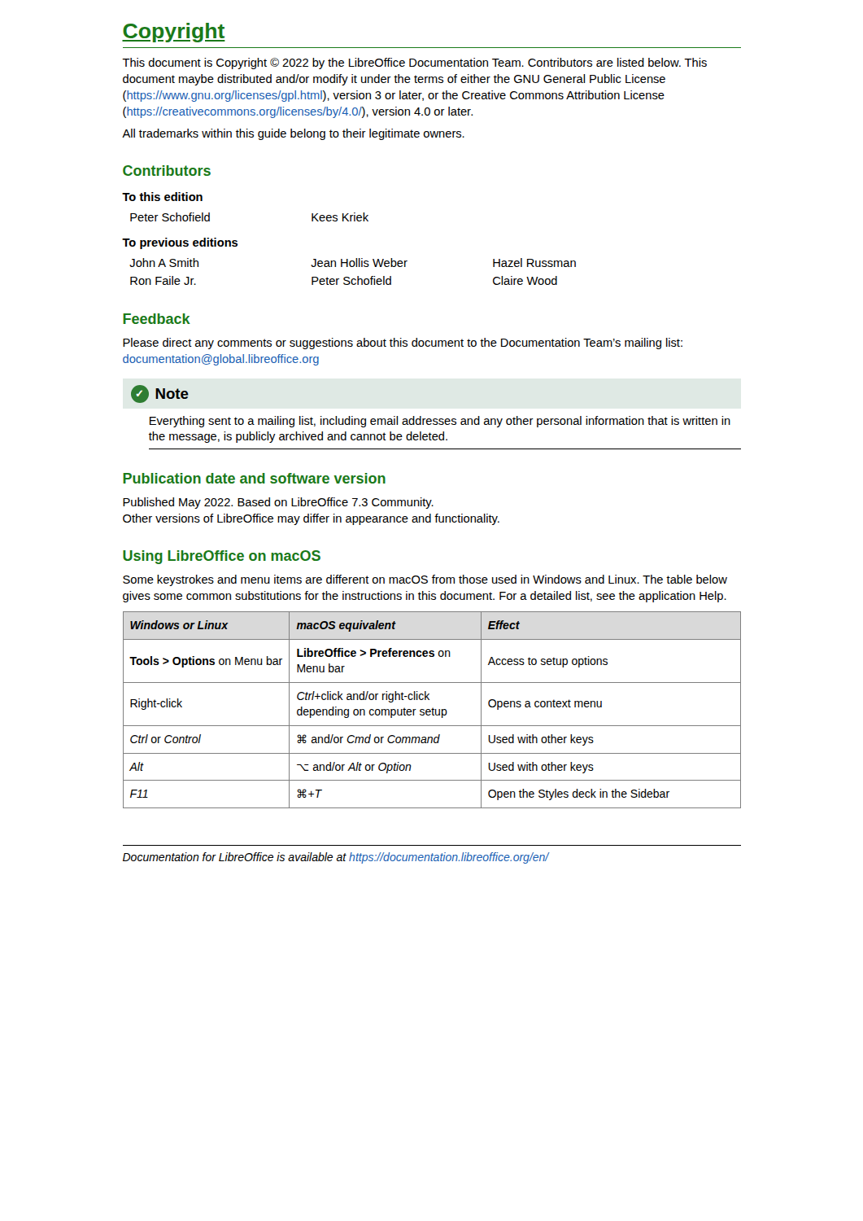Copyright
This document is Copyright © 2022 by the LibreOffice Documentation Team. Contributors are listed below. This document maybe distributed and/or modify it under the terms of either the GNU General Public License (https://www.gnu.org/licenses/gpl.html), version 3 or later, or the Creative Commons Attribution License (https://creativecommons.org/licenses/by/4.0/), version 4.0 or later.
All trademarks within this guide belong to their legitimate owners.
Contributors
To this edition
| Peter Schofield | Kees Kriek | |
To previous editions
| John A Smith | Jean Hollis Weber | Hazel Russman |
| Ron Faile Jr. | Peter Schofield | Claire Wood |
Feedback
Please direct any comments or suggestions about this document to the Documentation Team’s mailing list: documentation@global.libreoffice.org
✓ Note
Everything sent to a mailing list, including email addresses and any other personal information that is written in the message, is publicly archived and cannot be deleted.
Publication date and software version
Published May 2022. Based on LibreOffice 7.3 Community.
Other versions of LibreOffice may differ in appearance and functionality.
Using LibreOffice on macOS
Some keystrokes and menu items are different on macOS from those used in Windows and Linux. The table below gives some common substitutions for the instructions in this document. For a detailed list, see the application Help.
| Windows or Linux | macOS equivalent | Effect |
| --- | --- | --- |
| Tools > Options on Menu bar | LibreOffice > Preferences on Menu bar | Access to setup options |
| Right-click | Ctrl +click and/or right-click depending on computer setup | Opens a context menu |
| Ctrl or Control | ⌘ and/or Cmd or Command | Used with other keys |
| Alt | ⌥ and/or Alt or Option | Used with other keys |
| F11 | ⌘+ T | Open the Styles deck in the Sidebar |
Documentation for LibreOffice is available at https://documentation.libreoffice.org/en/